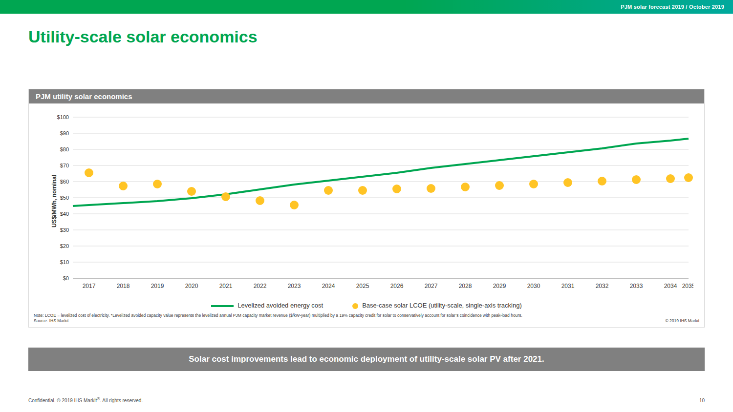PJM solar forecast 2019 / October 2019
Utility-scale solar economics
PJM utility solar economics
US$/MWh, nominal
$100 $90 $80 $70 $60 $50 $40 $30 $20 $10 $0 2017 2018 2019 2020 2021 2022 2023 2024 2025 2026 2027 2028 2029 2030 2031 2032 2033 2034 2035
Levelized avoided energy cost Base-case solar LCOE (utility-scale, single-axis tracking)
Note: LCOE = levelized cost of electricity. *Levelized avoided capacity value represents the levelized annual PJM capacity market revenue ($/kW-year) multiplied by a 19% capacity credit for solar to conservatively account for solar’s coincidence with peak-load hours. Source: IHS Markit © 2019 IHS Markit
Solar cost improvements lead to economic deployment of utility-scale solar PV after 2021.
Confidential. © 2019 IHS Markit®. All rights reserved.
10